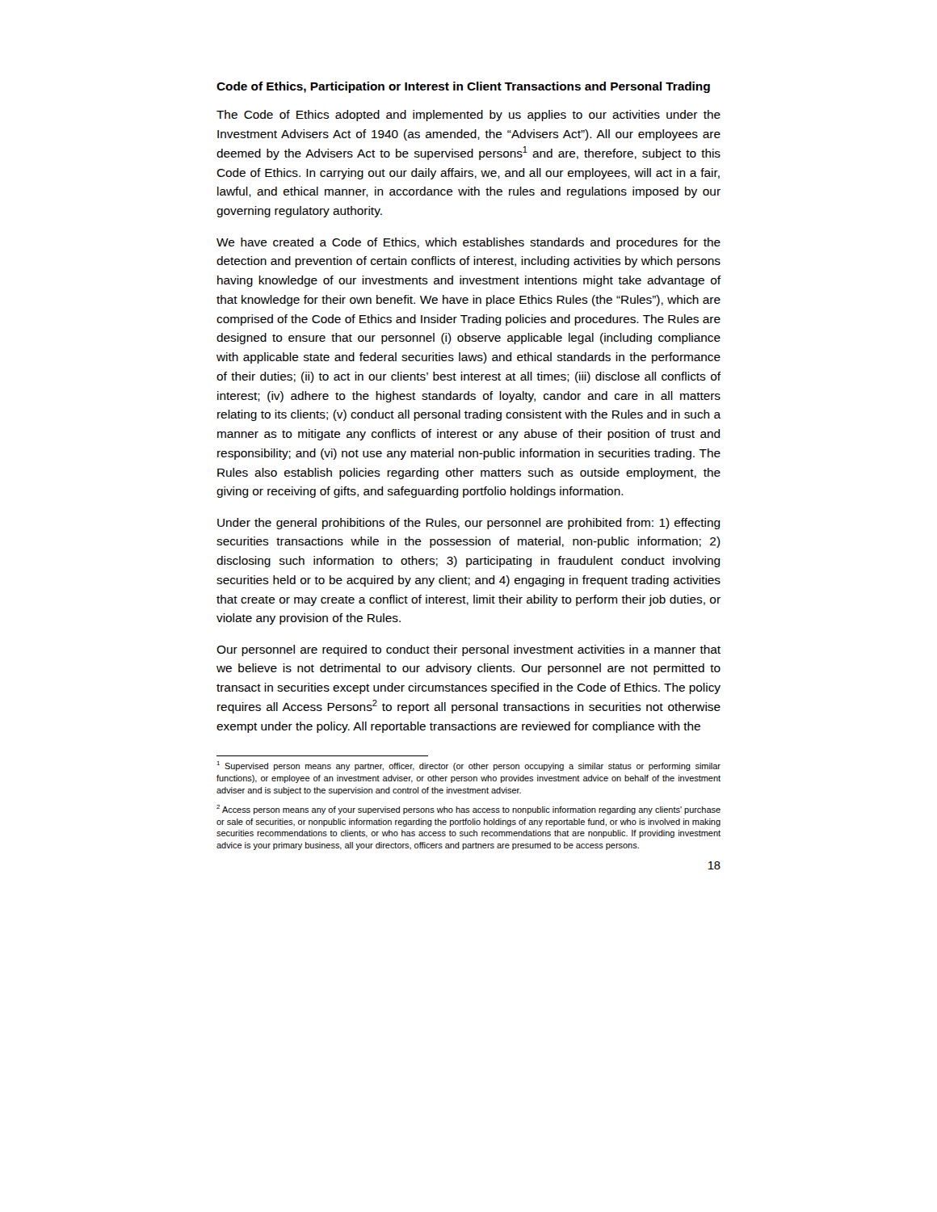Code of Ethics, Participation or Interest in Client Transactions and Personal Trading
The Code of Ethics adopted and implemented by us applies to our activities under the Investment Advisers Act of 1940 (as amended, the “Advisers Act”). All our employees are deemed by the Advisers Act to be supervised persons1 and are, therefore, subject to this Code of Ethics. In carrying out our daily affairs, we, and all our employees, will act in a fair, lawful, and ethical manner, in accordance with the rules and regulations imposed by our governing regulatory authority.
We have created a Code of Ethics, which establishes standards and procedures for the detection and prevention of certain conflicts of interest, including activities by which persons having knowledge of our investments and investment intentions might take advantage of that knowledge for their own benefit. We have in place Ethics Rules (the “Rules”), which are comprised of the Code of Ethics and Insider Trading policies and procedures. The Rules are designed to ensure that our personnel (i) observe applicable legal (including compliance with applicable state and federal securities laws) and ethical standards in the performance of their duties; (ii) to act in our clients’ best interest at all times; (iii) disclose all conflicts of interest; (iv) adhere to the highest standards of loyalty, candor and care in all matters relating to its clients; (v) conduct all personal trading consistent with the Rules and in such a manner as to mitigate any conflicts of interest or any abuse of their position of trust and responsibility; and (vi) not use any material non-public information in securities trading. The Rules also establish policies regarding other matters such as outside employment, the giving or receiving of gifts, and safeguarding portfolio holdings information.
Under the general prohibitions of the Rules, our personnel are prohibited from: 1) effecting securities transactions while in the possession of material, non-public information; 2) disclosing such information to others; 3) participating in fraudulent conduct involving securities held or to be acquired by any client; and 4) engaging in frequent trading activities that create or may create a conflict of interest, limit their ability to perform their job duties, or violate any provision of the Rules.
Our personnel are required to conduct their personal investment activities in a manner that we believe is not detrimental to our advisory clients. Our personnel are not permitted to transact in securities except under circumstances specified in the Code of Ethics. The policy requires all Access Persons2 to report all personal transactions in securities not otherwise exempt under the policy. All reportable transactions are reviewed for compliance with the
1 Supervised person means any partner, officer, director (or other person occupying a similar status or performing similar functions), or employee of an investment adviser, or other person who provides investment advice on behalf of the investment adviser and is subject to the supervision and control of the investment adviser.
2 Access person means any of your supervised persons who has access to nonpublic information regarding any clients' purchase or sale of securities, or nonpublic information regarding the portfolio holdings of any reportable fund, or who is involved in making securities recommendations to clients, or who has access to such recommendations that are nonpublic. If providing investment advice is your primary business, all your directors, officers and partners are presumed to be access persons.
18